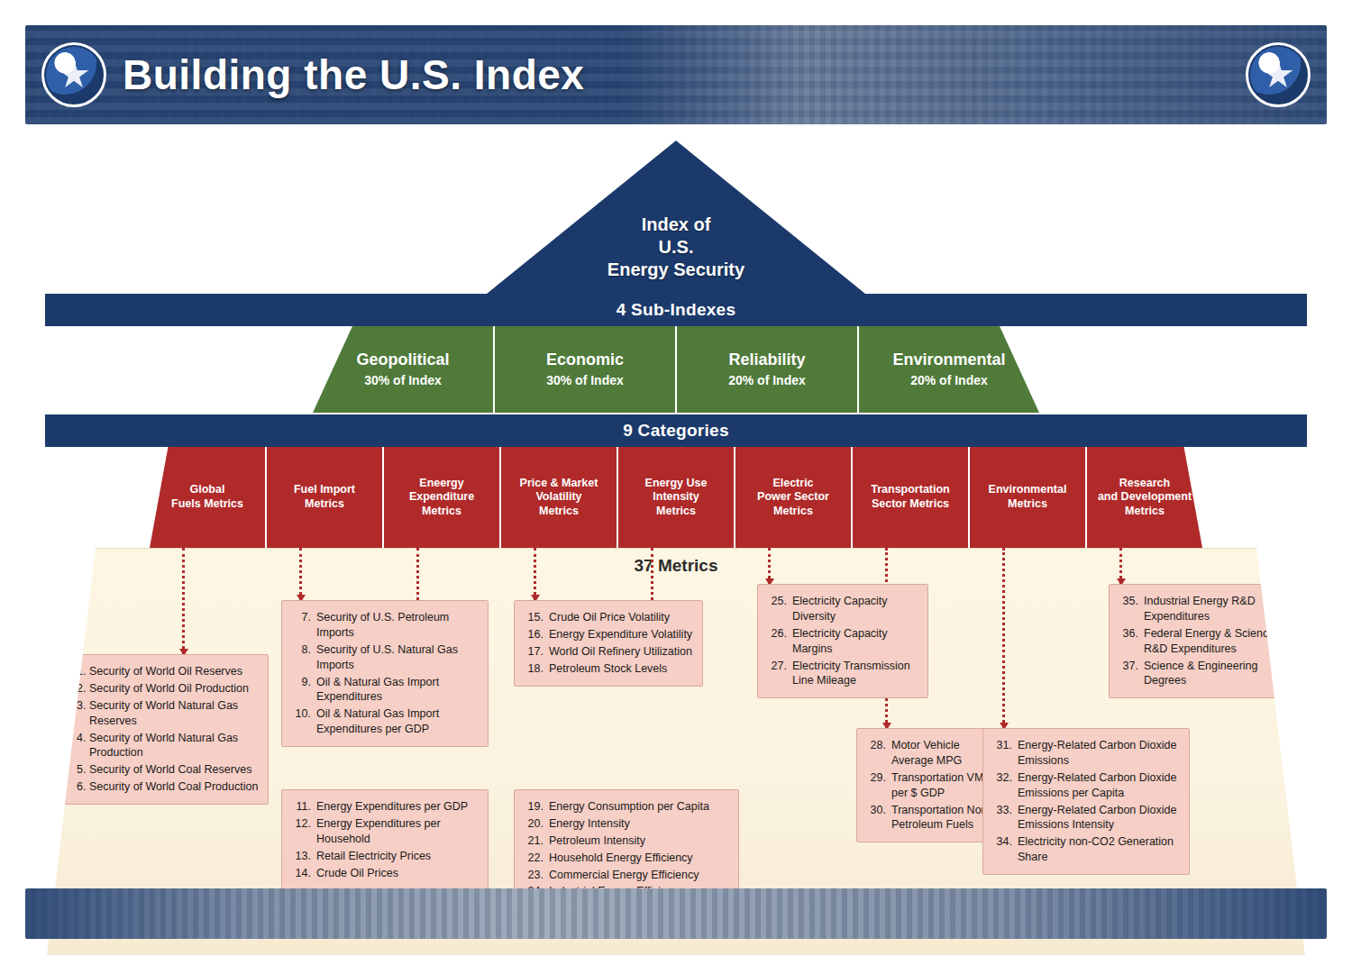Building the U.S. Index
Index of
U.S.
Energy Security
4 Sub-Indexes
Geopolitical 30% of Index
Economic 30% of Index
Reliability 20% of Index
Environmental 20% of Index
9 Categories
Global
Fuels Metrics
Fuel Import
Metrics
Eneergy
Expenditure
Metrics
Price & Market
Volatility
Metrics
Energy Use
Intensity
Metrics
Electric
Power Sector
Metrics
Transportation
Sector Metrics
Environmental
Metrics
Research
and Development
Metrics
37 Metrics
Security of World Oil Reserves
Security of World Oil Production
Security of World Natural Gas Reserves
Security of World Natural Gas Production
Security of World Coal Reserves
Security of World Coal Production
7. Security of U.S. Petroleum Imports
8. Security of U.S. Natural Gas Imports
9. Oil & Natural Gas Import Expenditures
10. Oil & Natural Gas Import Expenditures per GDP
11. Energy Expenditures per GDP
12. Energy Expenditures per Household
13. Retail Electricity Prices
14. Crude Oil Prices
15. Crude Oil Price Volatility
16. Energy Expenditure Volatility
17. World Oil Refinery Utilization
18. Petroleum Stock Levels
19. Energy Consumption per Capita
20. Energy Intensity
21. Petroleum Intensity
22. Household Energy Efficiency
23. Commercial Energy Efficiency
24. Industrial Energy Efficiency
25. Electricity Capacity Diversity
26. Electricity Capacity Margins
27. Electricity Transmission Line Mileage
28. Motor Vehicle Average MPG
29. Transportation VMT per $ GDP
30. Transportation Non-Petroleum Fuels
31. Energy-Related Carbon Dioxide Emissions
32. Energy-Related Carbon Dioxide Emissions per Capita
33. Energy-Related Carbon Dioxide Emissions Intensity
34. Electricity non-CO2 Generation Share
35. Industrial Energy R&D Expenditures
36. Federal Energy & Science R&D Expenditures
37. Science & Engineering Degrees